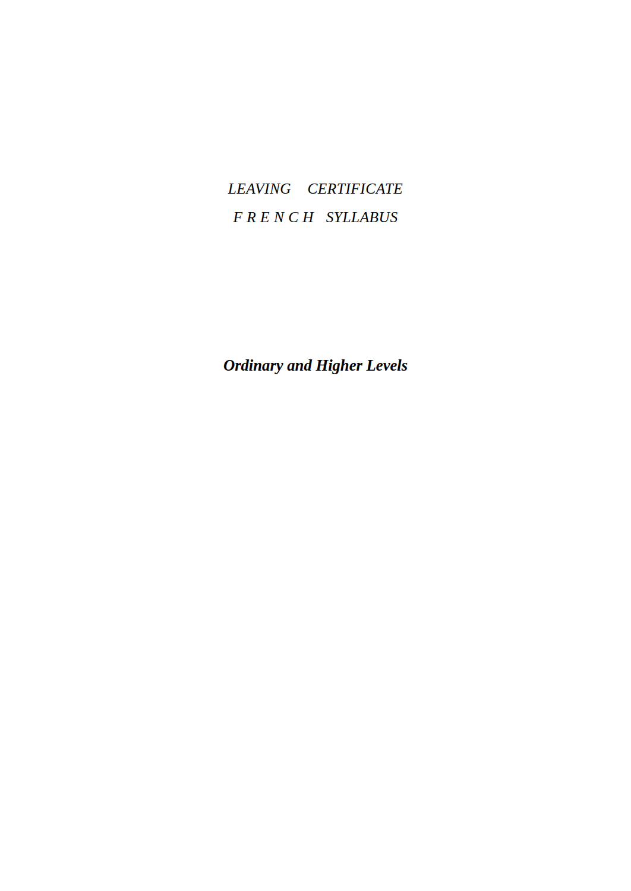LEAVING CERTIFICATE
F R E N C H SYLLABUS
Ordinary and Higher Levels